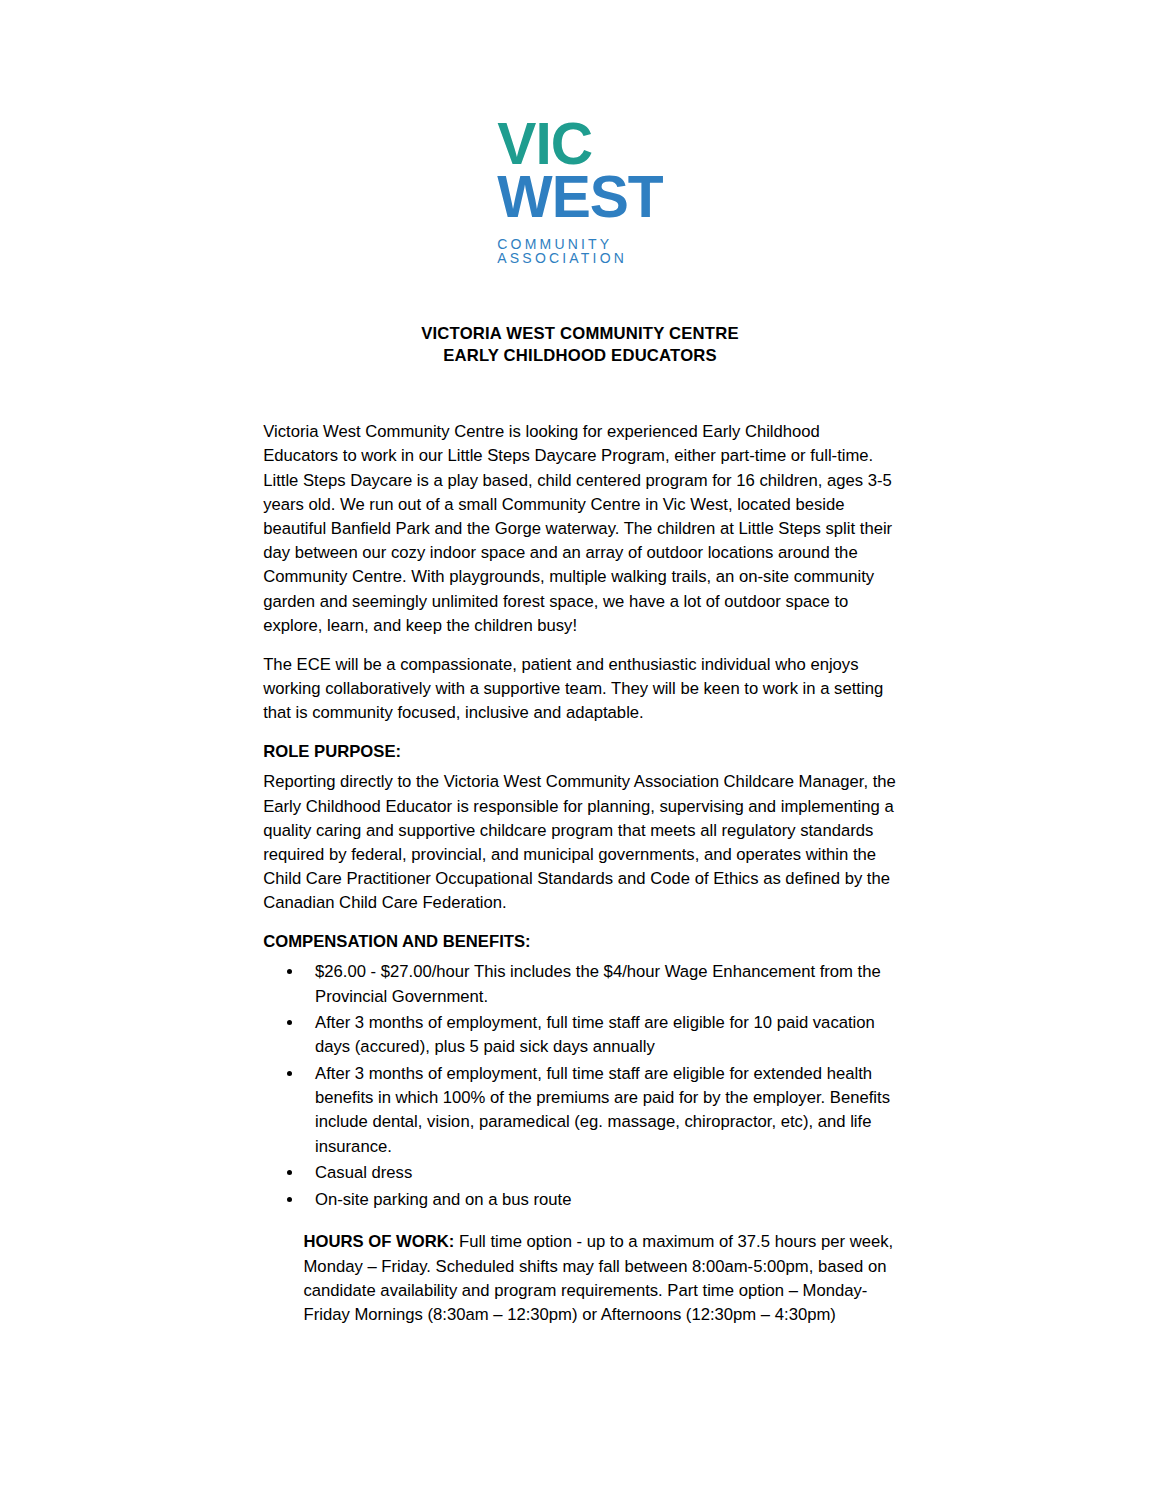VIC WEST COMMUNITY ASSOCIATION
VICTORIA WEST COMMUNITY CENTRE
EARLY CHILDHOOD EDUCATORS
Victoria West Community Centre is looking for experienced Early Childhood Educators to work in our Little Steps Daycare Program, either part-time or full-time. Little Steps Daycare is a play based, child centered program for 16 children, ages 3-5 years old. We run out of a small Community Centre in Vic West, located beside beautiful Banfield Park and the Gorge waterway. The children at Little Steps split their day between our cozy indoor space and an array of outdoor locations around the Community Centre. With playgrounds, multiple walking trails, an on-site community garden and seemingly unlimited forest space, we have a lot of outdoor space to explore, learn, and keep the children busy!
The ECE will be a compassionate, patient and enthusiastic individual who enjoys working collaboratively with a supportive team. They will be keen to work in a setting that is community focused, inclusive and adaptable.
ROLE PURPOSE:
Reporting directly to the Victoria West Community Association Childcare Manager, the Early Childhood Educator is responsible for planning, supervising and implementing a quality caring and supportive childcare program that meets all regulatory standards required by federal, provincial, and municipal governments, and operates within the Child Care Practitioner Occupational Standards and Code of Ethics as defined by the Canadian Child Care Federation.
COMPENSATION AND BENEFITS:
$26.00 - $27.00/hour This includes the $4/hour Wage Enhancement from the Provincial Government.
After 3 months of employment, full time staff are eligible for 10 paid vacation days (accured), plus 5 paid sick days annually
After 3 months of employment, full time staff are eligible for extended health benefits in which 100% of the premiums are paid for by the employer. Benefits include dental, vision, paramedical (eg. massage, chiropractor, etc), and life insurance.
Casual dress
On-site parking and on a bus route
HOURS OF WORK: Full time option - up to a maximum of 37.5 hours per week, Monday – Friday. Scheduled shifts may fall between 8:00am-5:00pm, based on candidate availability and program requirements. Part time option – Monday-Friday Mornings (8:30am – 12:30pm) or Afternoons (12:30pm – 4:30pm)